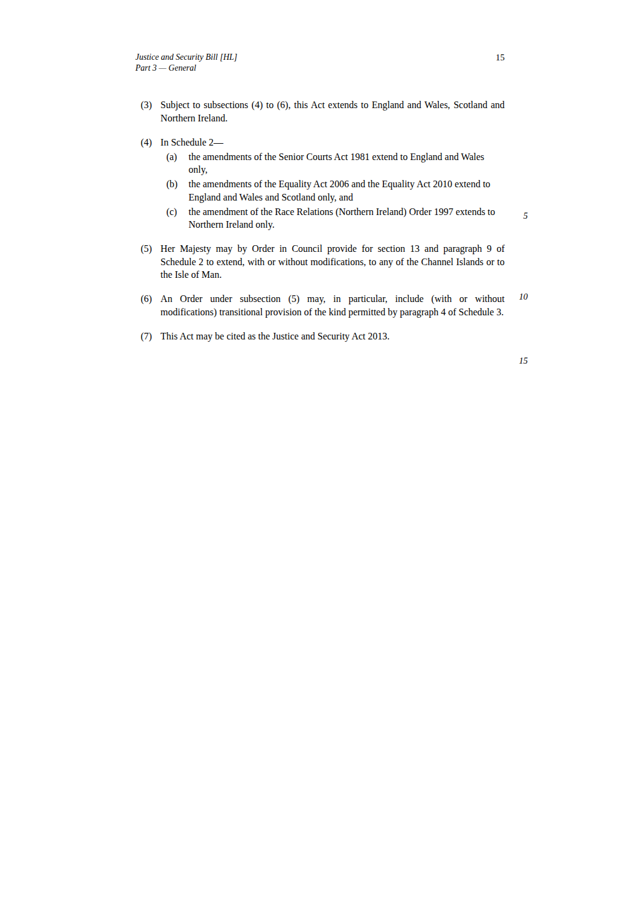Justice and Security Bill [HL]
Part 3 — General
15
5 10 15
(3)
Subject to subsections (4) to (6), this Act extends to England and Wales, Scotland and Northern Ireland.
(4)
In Schedule 2—
(a) the amendments of the Senior Courts Act 1981 extend to England and Wales only,
(b) the amendments of the Equality Act 2006 and the Equality Act 2010 extend to England and Wales and Scotland only, and
(c) the amendment of the Race Relations (Northern Ireland) Order 1997 extends to Northern Ireland only.
(5)
Her Majesty may by Order in Council provide for section 13 and paragraph 9 of Schedule 2 to extend, with or without modifications, to any of the Channel Islands or to the Isle of Man.
(6)
An Order under subsection (5) may, in particular, include (with or without modifications) transitional provision of the kind permitted by paragraph 4 of Schedule 3.
(7)
This Act may be cited as the Justice and Security Act 2013.